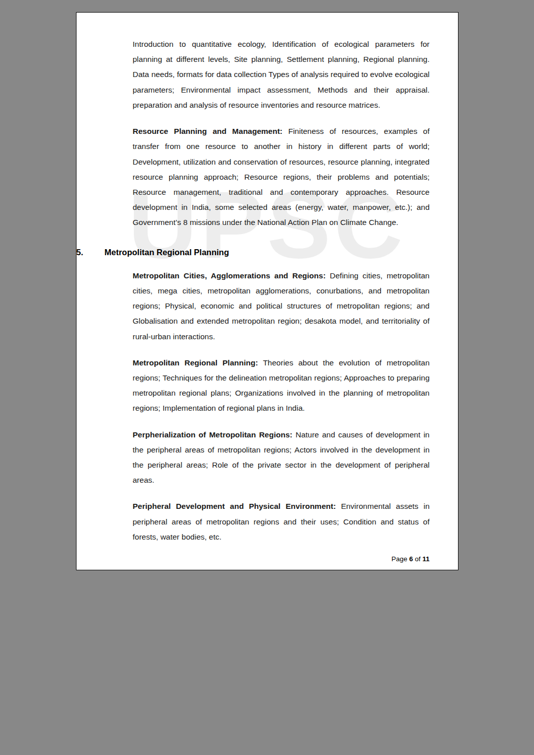UPSC
Introduction to quantitative ecology, Identification of ecological parameters for planning at different levels, Site planning, Settlement planning, Regional planning. Data needs, formats for data collection Types of analysis required to evolve ecological parameters; Environmental impact assessment, Methods and their appraisal. preparation and analysis of resource inventories and resource matrices.
Resource Planning and Management: Finiteness of resources, examples of transfer from one resource to another in history in different parts of world; Development, utilization and conservation of resources, resource planning, integrated resource planning approach; Resource regions, their problems and potentials; Resource management, traditional and contemporary approaches. Resource development in India, some selected areas (energy, water, manpower, etc.); and Government’s 8 missions under the National Action Plan on Climate Change.
5. Metropolitan Regional Planning
Metropolitan Cities, Agglomerations and Regions: Defining cities, metropolitan cities, mega cities, metropolitan agglomerations, conurbations, and metropolitan regions; Physical, economic and political structures of metropolitan regions; and Globalisation and extended metropolitan region; desakota model, and territoriality of rural-urban interactions.
Metropolitan Regional Planning: Theories about the evolution of metropolitan regions; Techniques for the delineation metropolitan regions; Approaches to preparing metropolitan regional plans; Organizations involved in the planning of metropolitan regions; Implementation of regional plans in India.
Perpherialization of Metropolitan Regions: Nature and causes of development in the peripheral areas of metropolitan regions; Actors involved in the development in the peripheral areas; Role of the private sector in the development of peripheral areas.
Peripheral Development and Physical Environment: Environmental assets in peripheral areas of metropolitan regions and their uses; Condition and status of forests, water bodies, etc.
Page 6 of 11